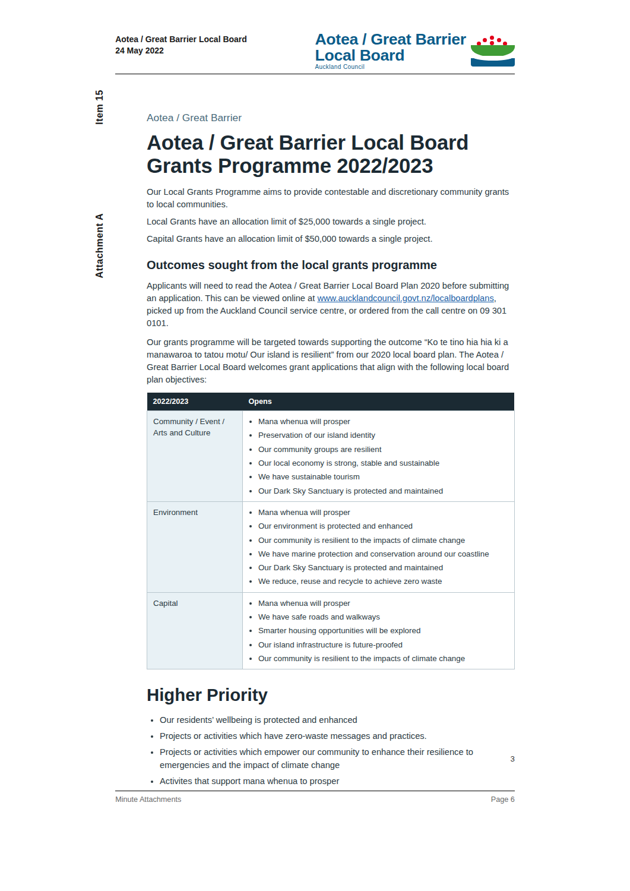Aotea / Great Barrier Local Board
24 May 2022
Aotea / Great Barrier Local Board Auckland Council
Item 15
Attachment A
Aotea / Great Barrier
Aotea / Great Barrier Local Board Grants Programme 2022/2023
Our Local Grants Programme aims to provide contestable and discretionary community grants to local communities.
Local Grants have an allocation limit of $25,000 towards a single project.
Capital Grants have an allocation limit of $50,000 towards a single project.
Outcomes sought from the local grants programme
Applicants will need to read the Aotea / Great Barrier Local Board Plan 2020 before submitting an application. This can be viewed online at www.aucklandcouncil.govt.nz/localboardplans, picked up from the Auckland Council service centre, or ordered from the call centre on 09 301 0101.
Our grants programme will be targeted towards supporting the outcome “Ko te tino hia hia ki a manawaroa to tatou motu/ Our island is resilient” from our 2020 local board plan. The Aotea / Great Barrier Local Board welcomes grant applications that align with the following local board plan objectives:
| 2022/2023 | Opens |
| --- | --- |
| Community / Event / Arts and Culture | Mana whenua will prosper Preservation of our island identity Our community groups are resilient Our local economy is strong, stable and sustainable We have sustainable tourism Our Dark Sky Sanctuary is protected and maintained |
| Environment | Mana whenua will prosper Our environment is protected and enhanced Our community is resilient to the impacts of climate change We have marine protection and conservation around our coastline Our Dark Sky Sanctuary is protected and maintained We reduce, reuse and recycle to achieve zero waste |
| Capital | Mana whenua will prosper We have safe roads and walkways Smarter housing opportunities will be explored Our island infrastructure is future-proofed Our community is resilient to the impacts of climate change |
Higher Priority
Our residents’ wellbeing is protected and enhanced
Projects or activities which have zero-waste messages and practices.
Projects or activities which empower our community to enhance their resilience to emergencies and the impact of climate change
Activites that support mana whenua to prosper
3
Minute Attachments Page 6